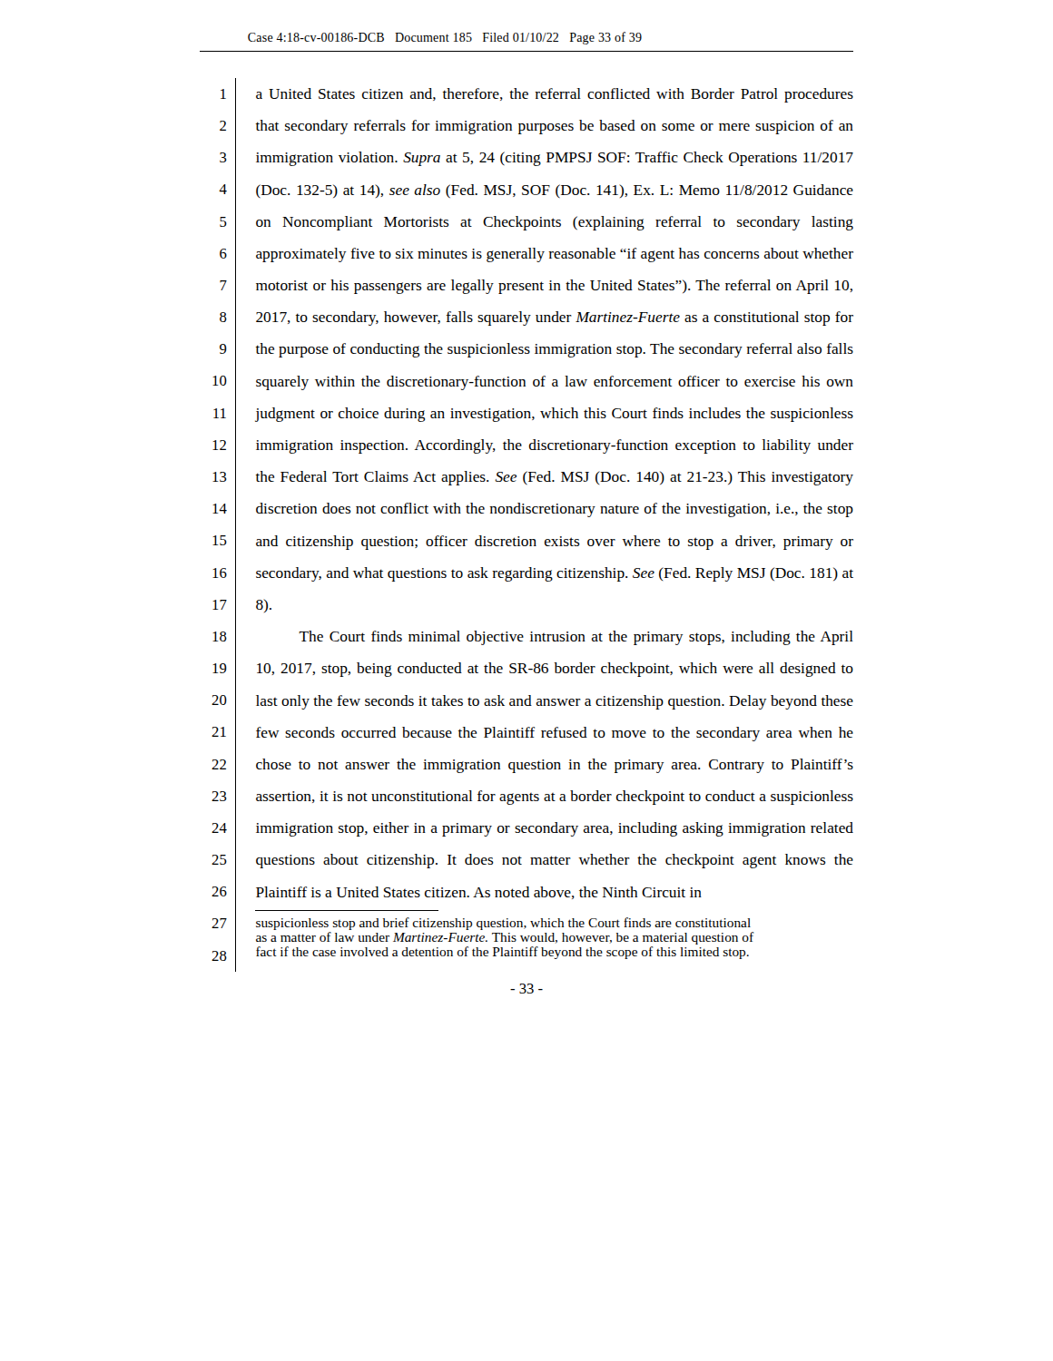Case 4:18-cv-00186-DCB Document 185 Filed 01/10/22 Page 33 of 39
1
2
3
4
5
6
7
8
9
10
11
12
13
14
15
16
17
18
19
20
21
22
23
24
25
26
27
28
a United States citizen and, therefore, the referral conflicted with Border Patrol procedures that secondary referrals for immigration purposes be based on some or mere suspicion of an immigration violation. Supra at 5, 24 (citing PMPSJ SOF: Traffic Check Operations 11/2017 (Doc. 132-5) at 14), see also (Fed. MSJ, SOF (Doc. 141), Ex. L: Memo 11/8/2012 Guidance on Noncompliant Mortorists at Checkpoints (explaining referral to secondary lasting approximately five to six minutes is generally reasonable “if agent has concerns about whether motorist or his passengers are legally present in the United States”). The referral on April 10, 2017, to secondary, however, falls squarely under Martinez-Fuerte as a constitutional stop for the purpose of conducting the suspicionless immigration stop. The secondary referral also falls squarely within the discretionary-function of a law enforcement officer to exercise his own judgment or choice during an investigation, which this Court finds includes the suspicionless immigration inspection. Accordingly, the discretionary-function exception to liability under the Federal Tort Claims Act applies. See (Fed. MSJ (Doc. 140) at 21-23.) This investigatory discretion does not conflict with the nondiscretionary nature of the investigation, i.e., the stop and citizenship question; officer discretion exists over where to stop a driver, primary or secondary, and what questions to ask regarding citizenship. See (Fed. Reply MSJ (Doc. 181) at 8).
The Court finds minimal objective intrusion at the primary stops, including the April 10, 2017, stop, being conducted at the SR-86 border checkpoint, which were all designed to last only the few seconds it takes to ask and answer a citizenship question. Delay beyond these few seconds occurred because the Plaintiff refused to move to the secondary area when he chose to not answer the immigration question in the primary area. Contrary to Plaintiff’s assertion, it is not unconstitutional for agents at a border checkpoint to conduct a suspicionless immigration stop, either in a primary or secondary area, including asking immigration related questions about citizenship. It does not matter whether the checkpoint agent knows the Plaintiff is a United States citizen. As noted above, the Ninth Circuit in
suspicionless stop and brief citizenship question, which the Court finds are constitutional
as a matter of law under Martinez-Fuerte. This would, however, be a material question of
fact if the case involved a detention of the Plaintiff beyond the scope of this limited stop.
- 33 -